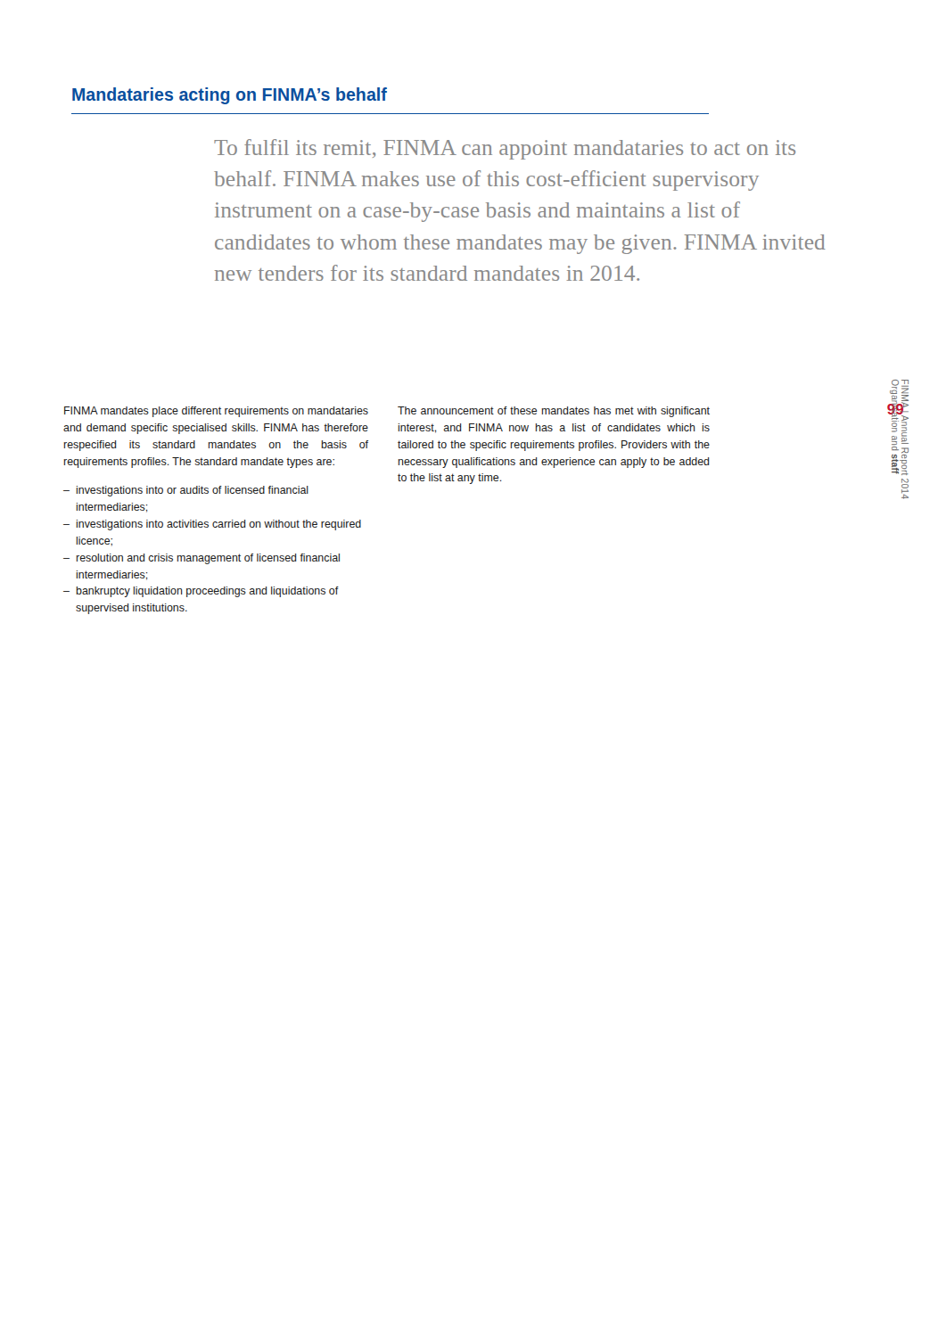Mandataries acting on FINMA’s behalf
To fulfil its remit, FINMA can appoint mandataries to act on its behalf. FINMA makes use of this cost-efficient supervisory instrument on a case-by-case basis and maintains a list of candidates to whom these mandates may be given. FINMA invited new tenders for its standard mandates in 2014.
99
FINMA mandates place different requirements on mandataries and demand specific specialised skills. FINMA has therefore respecified its standard mandates on the basis of requirements profiles. The standard mandate types are:
investigations into or audits of licensed financial intermediaries;
investigations into activities carried on without the required licence;
resolution and crisis management of licensed financial intermediaries;
bankruptcy liquidation proceedings and liquidations of supervised institutions.
The announcement of these mandates has met with significant interest, and FINMA now has a list of candidates which is tailored to the specific requirements profiles. Providers with the necessary qualifications and experience can apply to be added to the list at any time.
FINMA | Annual Report 2014
Organisation and staff